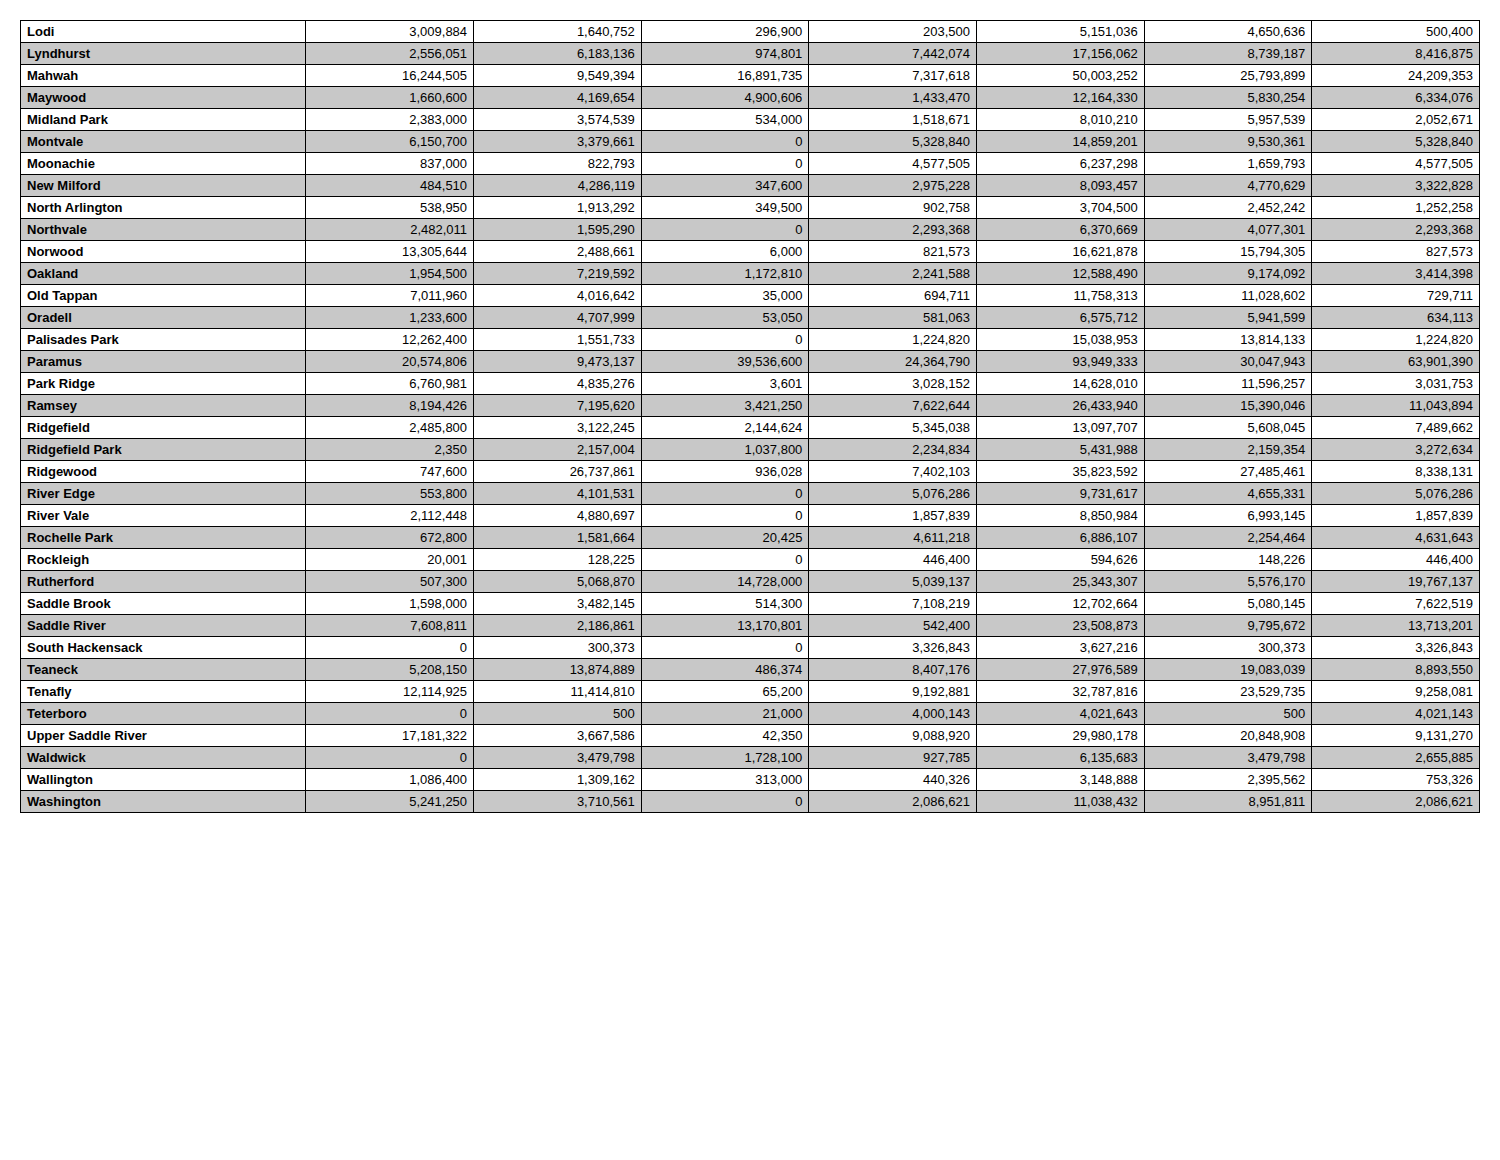| Lodi | 3,009,884 | 1,640,752 | 296,900 | 203,500 | 5,151,036 | 4,650,636 | 500,400 |
| Lyndhurst | 2,556,051 | 6,183,136 | 974,801 | 7,442,074 | 17,156,062 | 8,739,187 | 8,416,875 |
| Mahwah | 16,244,505 | 9,549,394 | 16,891,735 | 7,317,618 | 50,003,252 | 25,793,899 | 24,209,353 |
| Maywood | 1,660,600 | 4,169,654 | 4,900,606 | 1,433,470 | 12,164,330 | 5,830,254 | 6,334,076 |
| Midland Park | 2,383,000 | 3,574,539 | 534,000 | 1,518,671 | 8,010,210 | 5,957,539 | 2,052,671 |
| Montvale | 6,150,700 | 3,379,661 | 0 | 5,328,840 | 14,859,201 | 9,530,361 | 5,328,840 |
| Moonachie | 837,000 | 822,793 | 0 | 4,577,505 | 6,237,298 | 1,659,793 | 4,577,505 |
| New Milford | 484,510 | 4,286,119 | 347,600 | 2,975,228 | 8,093,457 | 4,770,629 | 3,322,828 |
| North Arlington | 538,950 | 1,913,292 | 349,500 | 902,758 | 3,704,500 | 2,452,242 | 1,252,258 |
| Northvale | 2,482,011 | 1,595,290 | 0 | 2,293,368 | 6,370,669 | 4,077,301 | 2,293,368 |
| Norwood | 13,305,644 | 2,488,661 | 6,000 | 821,573 | 16,621,878 | 15,794,305 | 827,573 |
| Oakland | 1,954,500 | 7,219,592 | 1,172,810 | 2,241,588 | 12,588,490 | 9,174,092 | 3,414,398 |
| Old Tappan | 7,011,960 | 4,016,642 | 35,000 | 694,711 | 11,758,313 | 11,028,602 | 729,711 |
| Oradell | 1,233,600 | 4,707,999 | 53,050 | 581,063 | 6,575,712 | 5,941,599 | 634,113 |
| Palisades Park | 12,262,400 | 1,551,733 | 0 | 1,224,820 | 15,038,953 | 13,814,133 | 1,224,820 |
| Paramus | 20,574,806 | 9,473,137 | 39,536,600 | 24,364,790 | 93,949,333 | 30,047,943 | 63,901,390 |
| Park Ridge | 6,760,981 | 4,835,276 | 3,601 | 3,028,152 | 14,628,010 | 11,596,257 | 3,031,753 |
| Ramsey | 8,194,426 | 7,195,620 | 3,421,250 | 7,622,644 | 26,433,940 | 15,390,046 | 11,043,894 |
| Ridgefield | 2,485,800 | 3,122,245 | 2,144,624 | 5,345,038 | 13,097,707 | 5,608,045 | 7,489,662 |
| Ridgefield Park | 2,350 | 2,157,004 | 1,037,800 | 2,234,834 | 5,431,988 | 2,159,354 | 3,272,634 |
| Ridgewood | 747,600 | 26,737,861 | 936,028 | 7,402,103 | 35,823,592 | 27,485,461 | 8,338,131 |
| River Edge | 553,800 | 4,101,531 | 0 | 5,076,286 | 9,731,617 | 4,655,331 | 5,076,286 |
| River Vale | 2,112,448 | 4,880,697 | 0 | 1,857,839 | 8,850,984 | 6,993,145 | 1,857,839 |
| Rochelle Park | 672,800 | 1,581,664 | 20,425 | 4,611,218 | 6,886,107 | 2,254,464 | 4,631,643 |
| Rockleigh | 20,001 | 128,225 | 0 | 446,400 | 594,626 | 148,226 | 446,400 |
| Rutherford | 507,300 | 5,068,870 | 14,728,000 | 5,039,137 | 25,343,307 | 5,576,170 | 19,767,137 |
| Saddle Brook | 1,598,000 | 3,482,145 | 514,300 | 7,108,219 | 12,702,664 | 5,080,145 | 7,622,519 |
| Saddle River | 7,608,811 | 2,186,861 | 13,170,801 | 542,400 | 23,508,873 | 9,795,672 | 13,713,201 |
| South Hackensack | 0 | 300,373 | 0 | 3,326,843 | 3,627,216 | 300,373 | 3,326,843 |
| Teaneck | 5,208,150 | 13,874,889 | 486,374 | 8,407,176 | 27,976,589 | 19,083,039 | 8,893,550 |
| Tenafly | 12,114,925 | 11,414,810 | 65,200 | 9,192,881 | 32,787,816 | 23,529,735 | 9,258,081 |
| Teterboro | 0 | 500 | 21,000 | 4,000,143 | 4,021,643 | 500 | 4,021,143 |
| Upper Saddle River | 17,181,322 | 3,667,586 | 42,350 | 9,088,920 | 29,980,178 | 20,848,908 | 9,131,270 |
| Waldwick | 0 | 3,479,798 | 1,728,100 | 927,785 | 6,135,683 | 3,479,798 | 2,655,885 |
| Wallington | 1,086,400 | 1,309,162 | 313,000 | 440,326 | 3,148,888 | 2,395,562 | 753,326 |
| Washington | 5,241,250 | 3,710,561 | 0 | 2,086,621 | 11,038,432 | 8,951,811 | 2,086,621 |